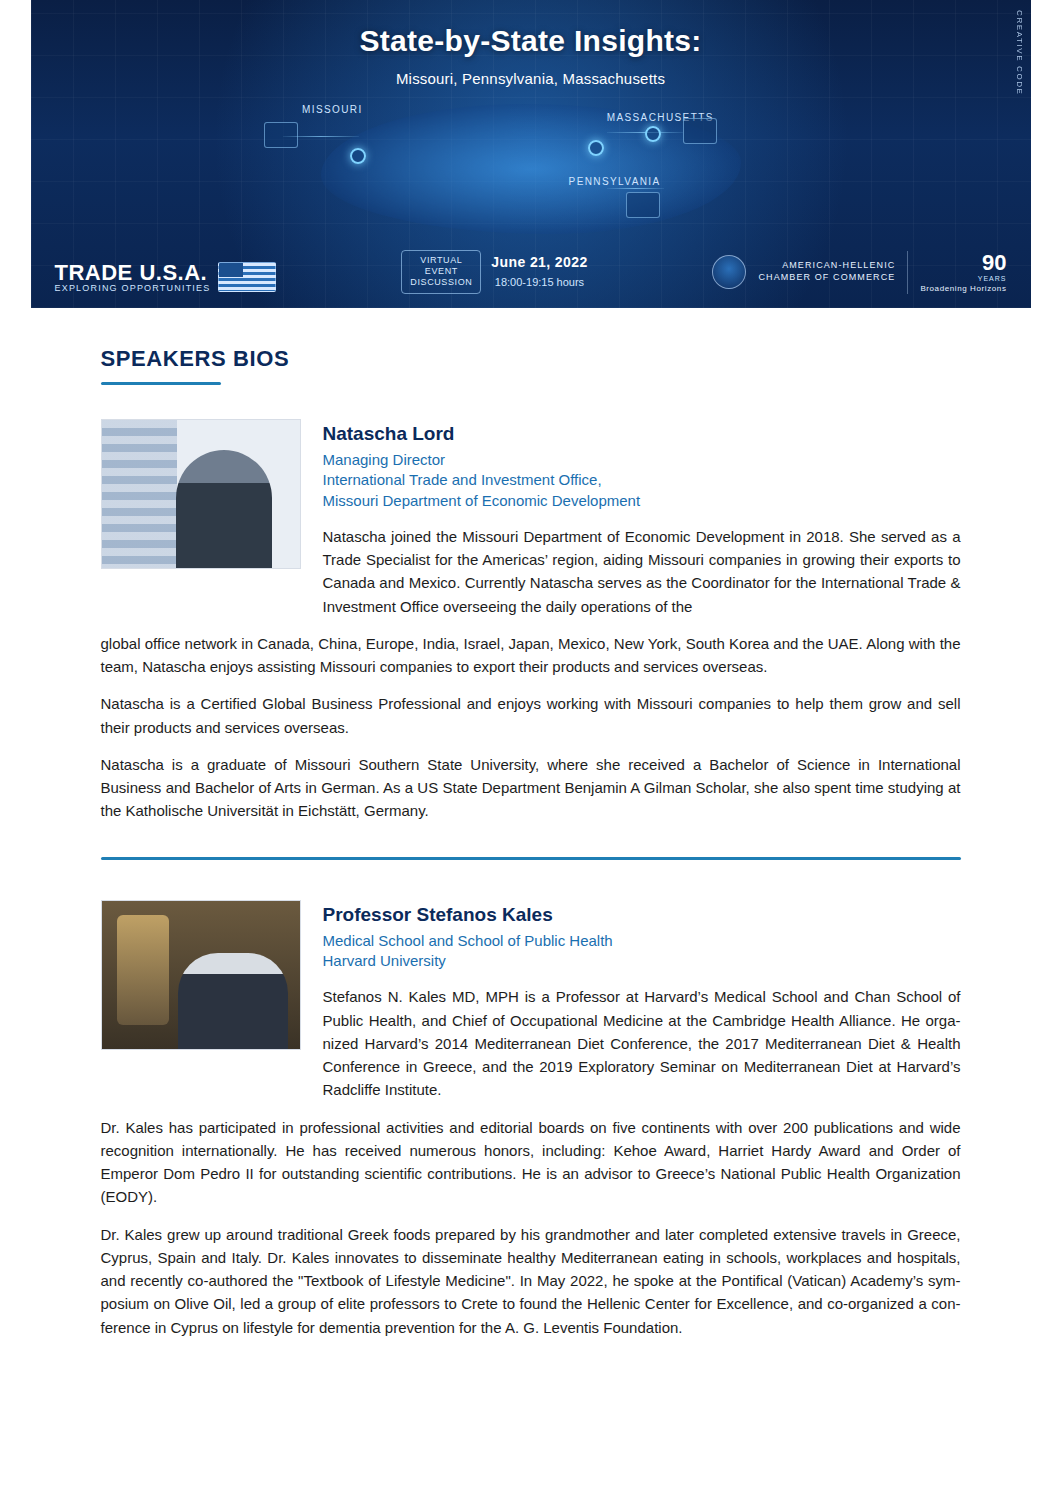Creative CODE
State-by-State Insights:
Missouri, Pennsylvania, Massachusetts
Missouri
Massachusetts
Pennsylvania
TRADE U.S.A.
Exploring Opportunities
Virtual
Event
Discussion
June 21, 2022
18:00-19:15 hours
American-Hellenic
Chamber of Commerce
90
Years
Broadening Horizons
SPEAKERS BIOS
Natascha Lord
Managing Director International Trade and Investment Office, Missouri Department of Economic Development
Natascha joined the Missouri Department of Economic Development in 2018. She served as a Trade Specialist for the Americas’ region, aiding Missouri companies in growing their exports to Canada and Mexico. Currently Natascha serves as the Coordinator for the International Trade & Investment Office overseeing the daily operations of the
global office network in Canada, China, Europe, India, Israel, Japan, Mexico, New York, South Korea and the UAE. Along with the team, Natascha enjoys assisting Missouri companies to export their products and services overseas.
Natascha is a Certified Global Business Professional and enjoys working with Missouri companies to help them grow and sell their products and services overseas.
Natascha is a graduate of Missouri Southern State University, where she received a Bachelor of Science in International Business and Bachelor of Arts in German. As a US State Department Benjamin A Gilman Scholar, she also spent time studying at the Katholische Universität in Eichstätt, Germany.
Professor Stefanos Kales
Medical School and School of Public Health Harvard University
Stefanos N. Kales MD, MPH is a Professor at Harvard’s Medical School and Chan School of Public Health, and Chief of Occupational Medicine at the Cambridge Health Alliance. He organized Harvard’s 2014 Mediterranean Diet Conference, the 2017 Mediterranean Diet & Health Conference in Greece, and the 2019 Exploratory Seminar on Mediterranean Diet at Harvard’s Radcliffe Institute.
Dr. Kales has participated in professional activities and editorial boards on five continents with over 200 publications and wide recognition internationally. He has received numerous honors, including: Kehoe Award, Harriet Hardy Award and Order of Emperor Dom Pedro II for outstanding scientific contributions. He is an advisor to Greece’s National Public Health Organization (EODY).
Dr. Kales grew up around traditional Greek foods prepared by his grandmother and later completed extensive travels in Greece, Cyprus, Spain and Italy. Dr. Kales innovates to disseminate healthy Mediterranean eating in schools, workplaces and hospitals, and recently co-authored the "Textbook of Lifestyle Medicine". In May 2022, he spoke at the Pontifical (Vatican) Academy’s symposium on Olive Oil, led a group of elite professors to Crete to found the Hellenic Center for Excellence, and co-organized a conference in Cyprus on lifestyle for dementia prevention for the A. G. Leventis Foundation.